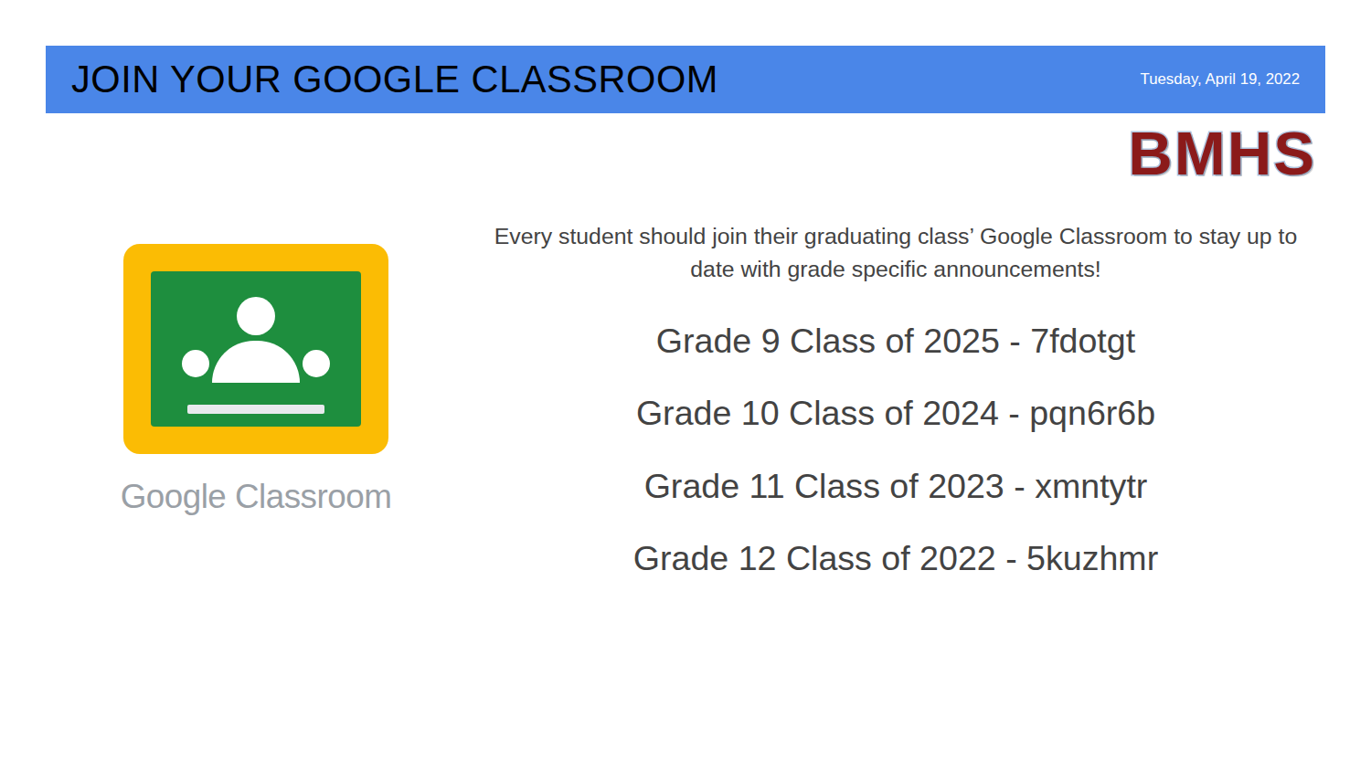Join Your Google Classroom
Tuesday, April 19, 2022
BMHS
Google Classroom
Every student should join their graduating class’ Google Classroom to stay up to date with grade specific announcements!
Grade 9 Class of 2025 - 7fdotgt
Grade 10 Class of 2024 - pqn6r6b
Grade 11 Class of 2023 - xmntytr
Grade 12 Class of 2022 - 5kuzhmr